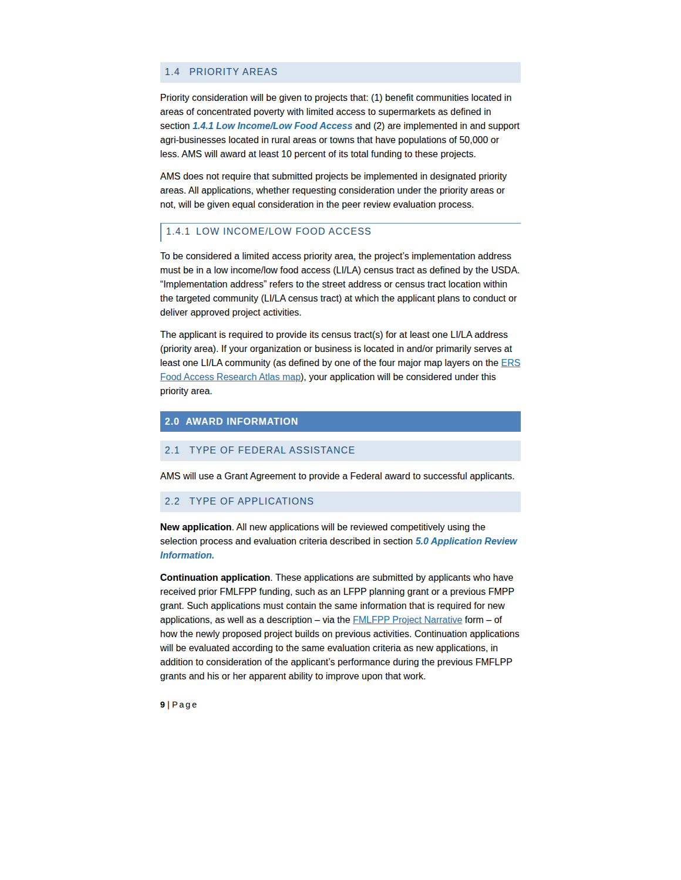1.4 Priority Areas
Priority consideration will be given to projects that: (1) benefit communities located in areas of concentrated poverty with limited access to supermarkets as defined in section 1.4.1 Low Income/Low Food Access and (2) are implemented in and support agri-businesses located in rural areas or towns that have populations of 50,000 or less. AMS will award at least 10 percent of its total funding to these projects.
AMS does not require that submitted projects be implemented in designated priority areas. All applications, whether requesting consideration under the priority areas or not, will be given equal consideration in the peer review evaluation process.
1.4.1 Low Income/Low Food Access
To be considered a limited access priority area, the project’s implementation address must be in a low income/low food access (LI/LA) census tract as defined by the USDA. “Implementation address” refers to the street address or census tract location within the targeted community (LI/LA census tract) at which the applicant plans to conduct or deliver approved project activities.
The applicant is required to provide its census tract(s) for at least one LI/LA address (priority area). If your organization or business is located in and/or primarily serves at least one LI/LA community (as defined by one of the four major map layers on the ERS Food Access Research Atlas map), your application will be considered under this priority area.
2.0 Award Information
2.1 Type of Federal Assistance
AMS will use a Grant Agreement to provide a Federal award to successful applicants.
2.2 Type of Applications
New application. All new applications will be reviewed competitively using the selection process and evaluation criteria described in section 5.0 Application Review Information.
Continuation application. These applications are submitted by applicants who have received prior FMLFPP funding, such as an LFPP planning grant or a previous FMPP grant. Such applications must contain the same information that is required for new applications, as well as a description – via the FMLFPP Project Narrative form – of how the newly proposed project builds on previous activities. Continuation applications will be evaluated according to the same evaluation criteria as new applications, in addition to consideration of the applicant’s performance during the previous FMFLPP grants and his or her apparent ability to improve upon that work.
9 | Page